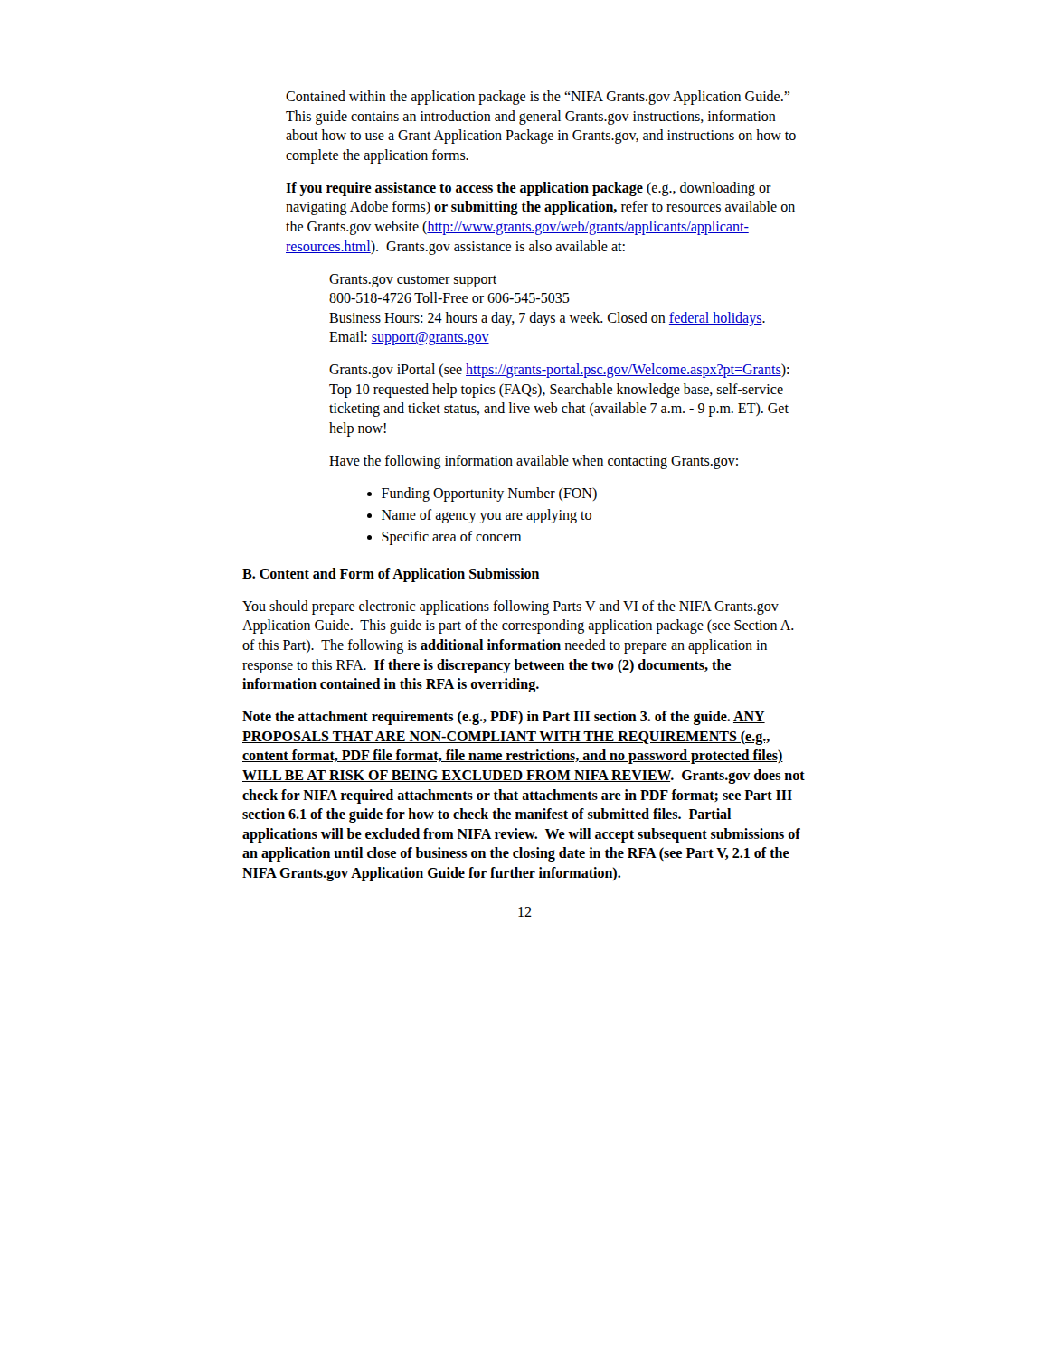Contained within the application package is the “NIFA Grants.gov Application Guide.” This guide contains an introduction and general Grants.gov instructions, information about how to use a Grant Application Package in Grants.gov, and instructions on how to complete the application forms.
If you require assistance to access the application package (e.g., downloading or navigating Adobe forms) or submitting the application, refer to resources available on the Grants.gov website (http://www.grants.gov/web/grants/applicants/applicant-resources.html). Grants.gov assistance is also available at:
Grants.gov customer support
800-518-4726 Toll-Free or 606-545-5035
Business Hours: 24 hours a day, 7 days a week. Closed on federal holidays.
Email: support@grants.gov
Grants.gov iPortal (see https://grants-portal.psc.gov/Welcome.aspx?pt=Grants): Top 10 requested help topics (FAQs), Searchable knowledge base, self-service ticketing and ticket status, and live web chat (available 7 a.m. - 9 p.m. ET). Get help now!
Have the following information available when contacting Grants.gov:
Funding Opportunity Number (FON)
Name of agency you are applying to
Specific area of concern
B. Content and Form of Application Submission
You should prepare electronic applications following Parts V and VI of the NIFA Grants.gov Application Guide. This guide is part of the corresponding application package (see Section A. of this Part). The following is additional information needed to prepare an application in response to this RFA. If there is discrepancy between the two (2) documents, the information contained in this RFA is overriding.
Note the attachment requirements (e.g., PDF) in Part III section 3. of the guide. ANY PROPOSALS THAT ARE NON-COMPLIANT WITH THE REQUIREMENTS (e.g., content format, PDF file format, file name restrictions, and no password protected files) WILL BE AT RISK OF BEING EXCLUDED FROM NIFA REVIEW. Grants.gov does not check for NIFA required attachments or that attachments are in PDF format; see Part III section 6.1 of the guide for how to check the manifest of submitted files. Partial applications will be excluded from NIFA review. We will accept subsequent submissions of an application until close of business on the closing date in the RFA (see Part V, 2.1 of the NIFA Grants.gov Application Guide for further information).
12